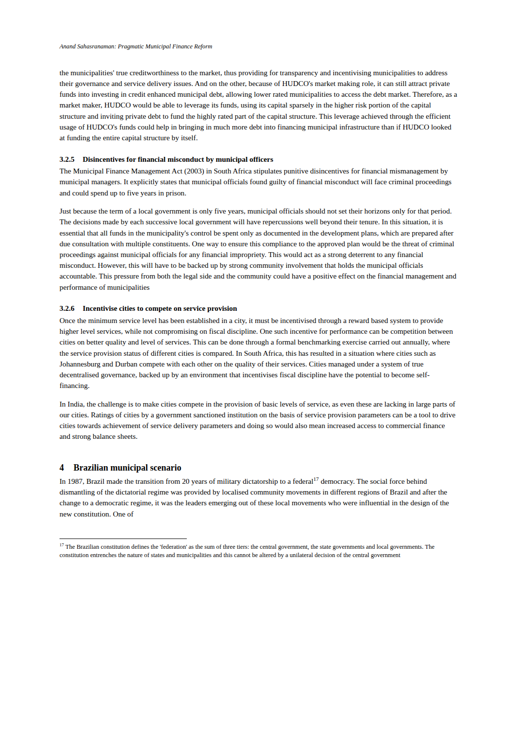Anand Sahasranaman: Pragmatic Municipal Finance Reform
the municipalities' true creditworthiness to the market, thus providing for transparency and incentivising municipalities to address their governance and service delivery issues. And on the other, because of HUDCO's market making role, it can still attract private funds into investing in credit enhanced municipal debt, allowing lower rated municipalities to access the debt market. Therefore, as a market maker, HUDCO would be able to leverage its funds, using its capital sparsely in the higher risk portion of the capital structure and inviting private debt to fund the highly rated part of the capital structure. This leverage achieved through the efficient usage of HUDCO's funds could help in bringing in much more debt into financing municipal infrastructure than if HUDCO looked at funding the entire capital structure by itself.
3.2.5 Disincentives for financial misconduct by municipal officers
The Municipal Finance Management Act (2003) in South Africa stipulates punitive disincentives for financial mismanagement by municipal managers. It explicitly states that municipal officials found guilty of financial misconduct will face criminal proceedings and could spend up to five years in prison.
Just because the term of a local government is only five years, municipal officials should not set their horizons only for that period. The decisions made by each successive local government will have repercussions well beyond their tenure. In this situation, it is essential that all funds in the municipality's control be spent only as documented in the development plans, which are prepared after due consultation with multiple constituents. One way to ensure this compliance to the approved plan would be the threat of criminal proceedings against municipal officials for any financial impropriety. This would act as a strong deterrent to any financial misconduct. However, this will have to be backed up by strong community involvement that holds the municipal officials accountable. This pressure from both the legal side and the community could have a positive effect on the financial management and performance of municipalities
3.2.6 Incentivise cities to compete on service provision
Once the minimum service level has been established in a city, it must be incentivised through a reward based system to provide higher level services, while not compromising on fiscal discipline. One such incentive for performance can be competition between cities on better quality and level of services. This can be done through a formal benchmarking exercise carried out annually, where the service provision status of different cities is compared. In South Africa, this has resulted in a situation where cities such as Johannesburg and Durban compete with each other on the quality of their services. Cities managed under a system of true decentralised governance, backed up by an environment that incentivises fiscal discipline have the potential to become self-financing.
In India, the challenge is to make cities compete in the provision of basic levels of service, as even these are lacking in large parts of our cities. Ratings of cities by a government sanctioned institution on the basis of service provision parameters can be a tool to drive cities towards achievement of service delivery parameters and doing so would also mean increased access to commercial finance and strong balance sheets.
4 Brazilian municipal scenario
In 1987, Brazil made the transition from 20 years of military dictatorship to a federal17 democracy. The social force behind dismantling of the dictatorial regime was provided by localised community movements in different regions of Brazil and after the change to a democratic regime, it was the leaders emerging out of these local movements who were influential in the design of the new constitution. One of
17 The Brazilian constitution defines the 'federation' as the sum of three tiers: the central government, the state governments and local governments. The constitution entrenches the nature of states and municipalities and this cannot be altered by a unilateral decision of the central government